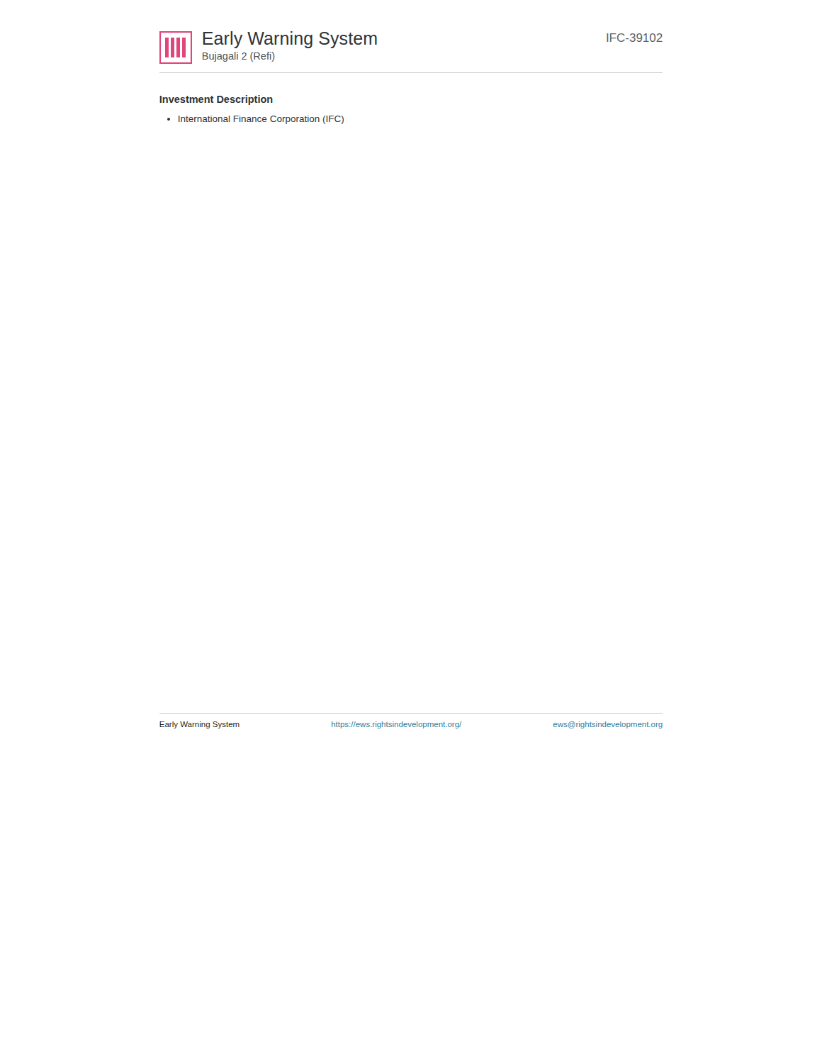Early Warning System
Bujagali 2 (Refi)
IFC-39102
Investment Description
International Finance Corporation (IFC)
Early Warning System
https://ews.rightsindevelopment.org/
ews@rightsindevelopment.org